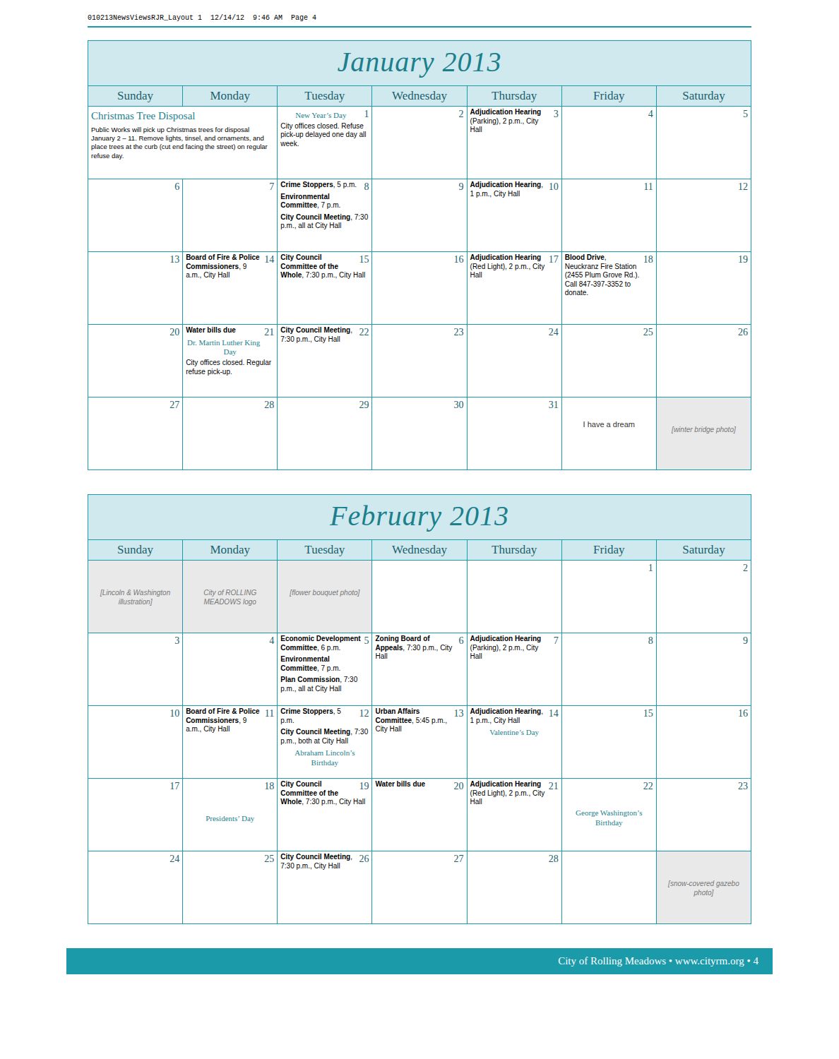010213NewsViewsRJR_Layout 1 12/14/12 9:46 AM Page 4
January 2013
| Sunday | Monday | Tuesday | Wednesday | Thursday | Friday | Saturday |
| --- | --- | --- | --- | --- | --- | --- |
| Christmas Tree Disposal Public Works will pick up Christmas trees for disposal January 2 – 11. Remove lights, tinsel, and ornaments, and place trees at the curb (cut end facing the street) on regular refuse day. | 1 New Year’s Day City offices closed. Refuse pick-up delayed one day all week. | 2 | 3 Adjudication Hearing (Parking), 2 p.m., City Hall | 4 | 5 |
| 6 | 7 | 8 Crime Stoppers , 5 p.m. Environmental Committee , 7 p.m. City Council Meeting , 7:30 p.m., all at City Hall | 9 | 10 Adjudication Hearing , 1 p.m., City Hall | 11 | 12 |
| 13 | 14 Board of Fire & Police Commissioners , 9 a.m., City Hall | 15 City Council Committee of the Whole , 7:30 p.m., City Hall | 16 | 17 Adjudication Hearing (Red Light), 2 p.m., City Hall | 18 Blood Drive , Neuckranz Fire Station (2455 Plum Grove Rd.). Call 847-397-3352 to donate. | 19 |
| 20 | 21 Water bills due Dr. Martin Luther King Day City offices closed. Regular refuse pick-up. | 22 City Council Meeting , 7:30 p.m., City Hall | 23 | 24 | 25 | 26 |
| 27 | 28 | 29 | 30 | 31 | I have a dream | [winter bridge photo] |
February 2013
| Sunday | Monday | Tuesday | Wednesday | Thursday | Friday | Saturday |
| --- | --- | --- | --- | --- | --- | --- |
| [Lincoln & Washington illustration] | City of ROLLING MEADOWS logo | [flower bouquet photo] | | | 1 | 2 |
| 3 | 4 | 5 Economic Development Committee , 6 p.m. Environmental Committee , 7 p.m. Plan Commission , 7:30 p.m., all at City Hall | 6 Zoning Board of Appeals , 7:30 p.m., City Hall | 7 Adjudication Hearing (Parking), 2 p.m., City Hall | 8 | 9 |
| 10 | 11 Board of Fire & Police Commissioners , 9 a.m., City Hall | 12 Crime Stoppers , 5 p.m. City Council Meeting , 7:30 p.m., both at City Hall Abraham Lincoln’s Birthday | 13 Urban Affairs Committee , 5:45 p.m., City Hall | 14 Adjudication Hearing , 1 p.m., City Hall Valentine’s Day | 15 | 16 |
| 17 | 18 Presidents’ Day | 19 City Council Committee of the Whole , 7:30 p.m., City Hall | 20 Water bills due | 21 Adjudication Hearing (Red Light), 2 p.m., City Hall | 22 George Washington’s Birthday | 23 |
| 24 | 25 | 26 City Council Meeting , 7:30 p.m., City Hall | 27 | 28 | | [snow-covered gazebo photo] |
City of Rolling Meadows • www.cityrm.org • 4